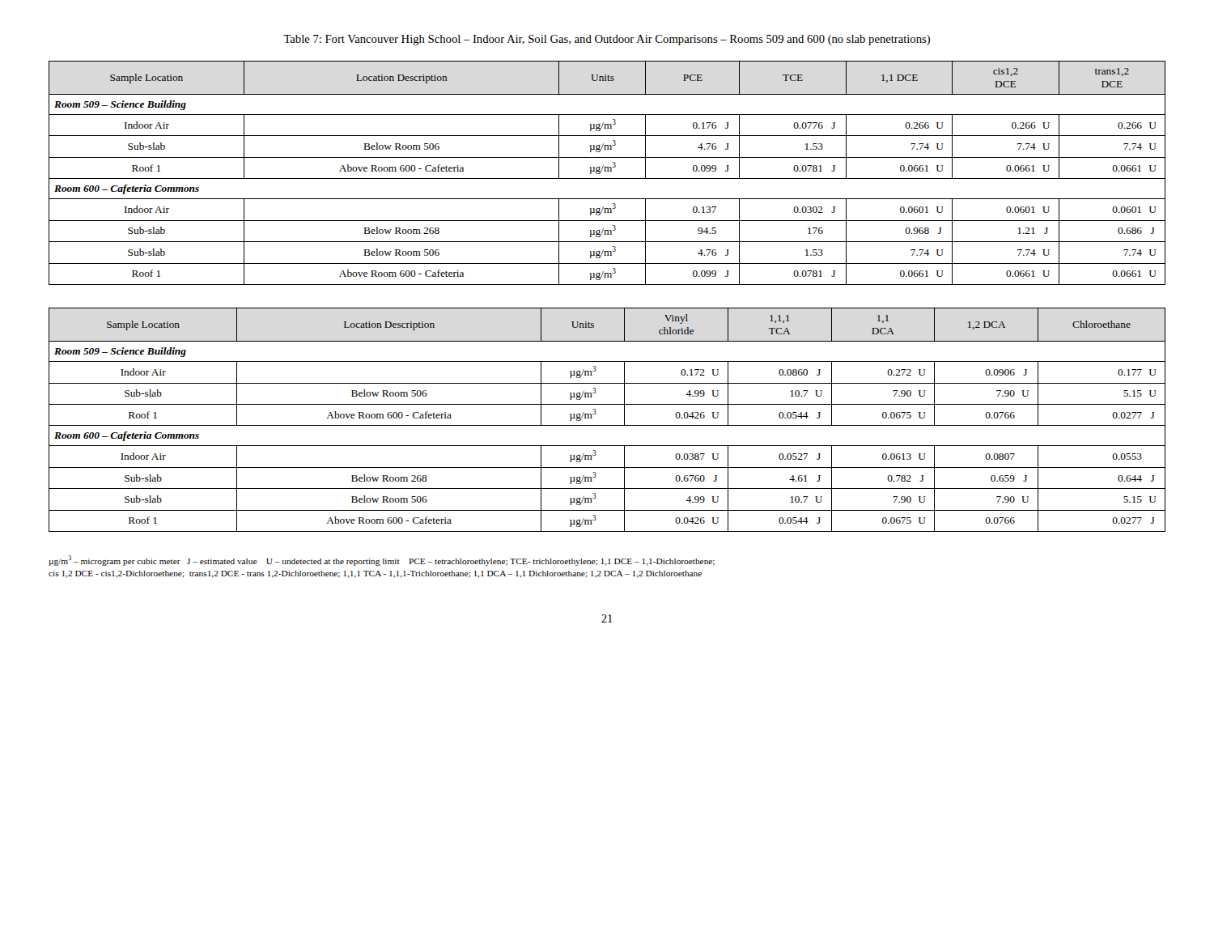Table 7: Fort Vancouver High School – Indoor Air, Soil Gas, and Outdoor Air Comparisons – Rooms 509 and 600 (no slab penetrations)
| Sample Location | Location Description | Units | PCE | TCE | 1,1 DCE | cis1,2 DCE | trans1,2 DCE |
| --- | --- | --- | --- | --- | --- | --- | --- |
| Room 509 – Science Building |
| Indoor Air | | µg/m 3 | 0.176 | J | 0.0776 | J | 0.266 | U | 0.266 | U | 0.266 | U |
| Sub-slab | Below Room 506 | µg/m 3 | 4.76 | J | 1.53 | | 7.74 | U | 7.74 | U | 7.74 | U |
| Roof 1 | Above Room 600 - Cafeteria | µg/m 3 | 0.099 | J | 0.0781 | J | 0.0661 | U | 0.0661 | U | 0.0661 | U |
| Room 600 – Cafeteria Commons |
| Indoor Air | | µg/m 3 | 0.137 | | 0.0302 | J | 0.0601 | U | 0.0601 | U | 0.0601 | U |
| Sub-slab | Below Room 268 | µg/m 3 | 94.5 | | 176 | | 0.968 | J | 1.21 | J | 0.686 | J |
| Sub-slab | Below Room 506 | µg/m 3 | 4.76 | J | 1.53 | | 7.74 | U | 7.74 | U | 7.74 | U |
| Roof 1 | Above Room 600 - Cafeteria | µg/m 3 | 0.099 | J | 0.0781 | J | 0.0661 | U | 0.0661 | U | 0.0661 | U |
| Sample Location | Location Description | Units | Vinyl chloride | 1,1,1 TCA | 1,1 DCA | 1,2 DCA | Chloroethane |
| --- | --- | --- | --- | --- | --- | --- | --- |
| Room 509 – Science Building |
| Indoor Air | | µg/m 3 | 0.172 | U | 0.0860 | J | 0.272 | U | 0.0906 | J | 0.177 | U |
| Sub-slab | Below Room 506 | µg/m 3 | 4.99 | U | 10.7 | U | 7.90 | U | 7.90 | U | 5.15 | U |
| Roof 1 | Above Room 600 - Cafeteria | µg/m 3 | 0.0426 | U | 0.0544 | J | 0.0675 | U | 0.0766 | | 0.0277 | J |
| Room 600 – Cafeteria Commons |
| Indoor Air | | µg/m 3 | 0.0387 | U | 0.0527 | J | 0.0613 | U | 0.0807 | | 0.0553 | |
| Sub-slab | Below Room 268 | µg/m 3 | 0.6760 | J | 4.61 | J | 0.782 | J | 0.659 | J | 0.644 | J |
| Sub-slab | Below Room 506 | µg/m 3 | 4.99 | U | 10.7 | U | 7.90 | U | 7.90 | U | 5.15 | U |
| Roof 1 | Above Room 600 - Cafeteria | µg/m 3 | 0.0426 | U | 0.0544 | J | 0.0675 | U | 0.0766 | | 0.0277 | J |
µg/m3 – microgram per cubic meter J – estimated value U – undetected at the reporting limit PCE – tetrachloroethylene; TCE- trichloroethylene; 1,1 DCE – 1,1-Dichloroethene;
cis 1,2 DCE - cis1,2-Dichloroethene; trans1,2 DCE - trans 1,2-Dichloroethene; 1,1,1 TCA - 1,1,1-Trichloroethane; 1,1 DCA – 1,1 Dichloroethane; 1,2 DCA – 1,2 Dichloroethane
21